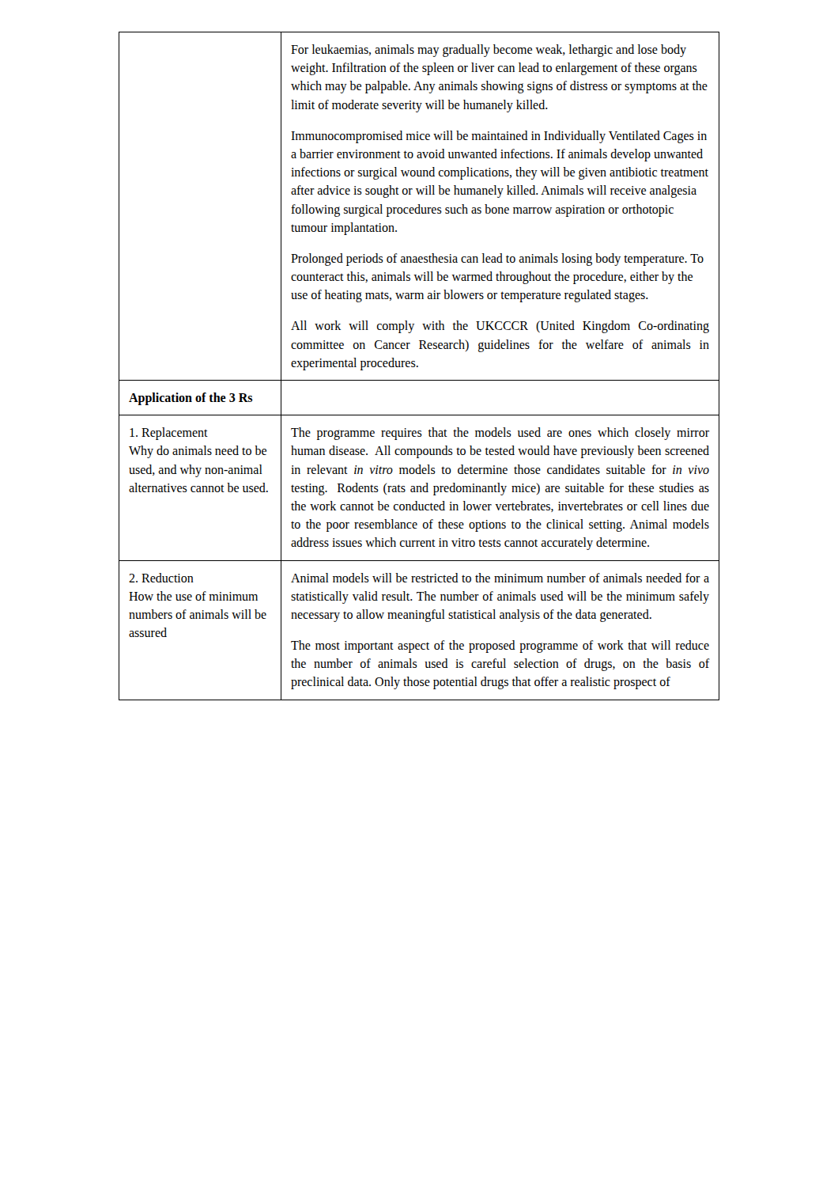| | For leukaemias, animals may gradually become weak, lethargic and lose body weight. Infiltration of the spleen or liver can lead to enlargement of these organs which may be palpable. Any animals showing signs of distress or symptoms at the limit of moderate severity will be humanely killed. Immunocompromised mice will be maintained in Individually Ventilated Cages in a barrier environment to avoid unwanted infections. If animals develop unwanted infections or surgical wound complications, they will be given antibiotic treatment after advice is sought or will be humanely killed. Animals will receive analgesia following surgical procedures such as bone marrow aspiration or orthotopic tumour implantation. Prolonged periods of anaesthesia can lead to animals losing body temperature. To counteract this, animals will be warmed throughout the procedure, either by the use of heating mats, warm air blowers or temperature regulated stages. All work will comply with the UKCCCR (United Kingdom Co-ordinating committee on Cancer Research) guidelines for the welfare of animals in experimental procedures. |
| Application of the 3 Rs | |
| 1. Replacement Why do animals need to be used, and why non-animal alternatives cannot be used. | The programme requires that the models used are ones which closely mirror human disease. All compounds to be tested would have previously been screened in relevant in vitro models to determine those candidates suitable for in vivo testing. Rodents (rats and predominantly mice) are suitable for these studies as the work cannot be conducted in lower vertebrates, invertebrates or cell lines due to the poor resemblance of these options to the clinical setting. Animal models address issues which current in vitro tests cannot accurately determine. |
| 2. Reduction How the use of minimum numbers of animals will be assured | Animal models will be restricted to the minimum number of animals needed for a statistically valid result. The number of animals used will be the minimum safely necessary to allow meaningful statistical analysis of the data generated. The most important aspect of the proposed programme of work that will reduce the number of animals used is careful selection of drugs, on the basis of preclinical data. Only those potential drugs that offer a realistic prospect of |